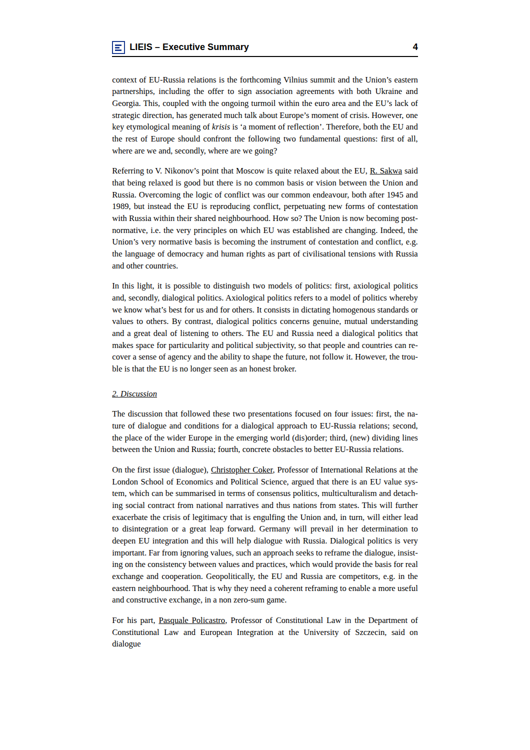LIEIS – Executive Summary
4
context of EU-Russia relations is the forthcoming Vilnius summit and the Union’s eastern partnerships, including the offer to sign association agreements with both Ukraine and Georgia. This, coupled with the ongoing turmoil within the euro area and the EU’s lack of strategic direction, has generated much talk about Europe’s moment of crisis. However, one key etymological meaning of krisis is ‘a moment of reflection’. Therefore, both the EU and the rest of Europe should confront the following two fundamental questions: first of all, where are we and, secondly, where are we going?
Referring to V. Nikonov’s point that Moscow is quite relaxed about the EU, R. Sakwa said that being relaxed is good but there is no common basis or vision between the Union and Russia. Overcoming the logic of conflict was our common endeavour, both after 1945 and 1989, but instead the EU is reproducing conflict, perpetuating new forms of contestation with Russia within their shared neighbourhood. How so? The Union is now becoming post-normative, i.e. the very principles on which EU was established are changing. Indeed, the Union’s very normative basis is becoming the instrument of contestation and conflict, e.g. the language of democracy and human rights as part of civilisational tensions with Russia and other countries.
In this light, it is possible to distinguish two models of politics: first, axiological politics and, secondly, dialogical politics. Axiological politics refers to a model of politics whereby we know what’s best for us and for others. It consists in dictating homogenous standards or values to others. By contrast, dialogical politics concerns genuine, mutual understanding and a great deal of listening to others. The EU and Russia need a dialogical politics that makes space for particularity and political subjectivity, so that people and countries can recover a sense of agency and the ability to shape the future, not follow it. However, the trouble is that the EU is no longer seen as an honest broker.
2. Discussion
The discussion that followed these two presentations focused on four issues: first, the nature of dialogue and conditions for a dialogical approach to EU-Russia relations; second, the place of the wider Europe in the emerging world (dis)order; third, (new) dividing lines between the Union and Russia; fourth, concrete obstacles to better EU-Russia relations.
On the first issue (dialogue), Christopher Coker, Professor of International Relations at the London School of Economics and Political Science, argued that there is an EU value system, which can be summarised in terms of consensus politics, multiculturalism and detaching social contract from national narratives and thus nations from states. This will further exacerbate the crisis of legitimacy that is engulfing the Union and, in turn, will either lead to disintegration or a great leap forward. Germany will prevail in her determination to deepen EU integration and this will help dialogue with Russia. Dialogical politics is very important. Far from ignoring values, such an approach seeks to reframe the dialogue, insisting on the consistency between values and practices, which would provide the basis for real exchange and cooperation. Geopolitically, the EU and Russia are competitors, e.g. in the eastern neighbourhood. That is why they need a coherent reframing to enable a more useful and constructive exchange, in a non zero-sum game.
For his part, Pasquale Policastro, Professor of Constitutional Law in the Department of Constitutional Law and European Integration at the University of Szczecin, said on dialogue